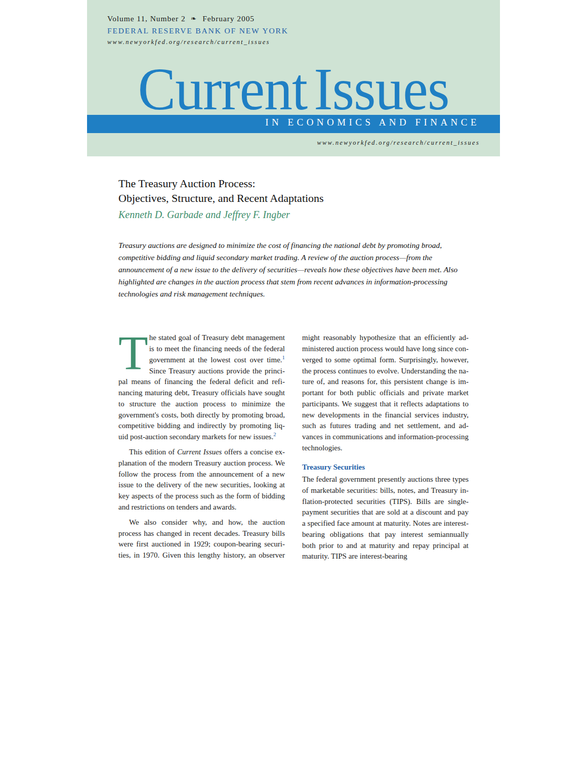Volume 11, Number 2 ❧ February 2005
FEDERAL RESERVE BANK OF NEW YORK
www.newyorkfed.org/research/current_issues
Current Issues
IN ECONOMICS AND FINANCE
www.newyorkfed.org/research/current_issues
The Treasury Auction Process:
Objectives, Structure, and Recent Adaptations
Kenneth D. Garbade and Jeffrey F. Ingber
Treasury auctions are designed to minimize the cost of financing the national debt by promoting broad, competitive bidding and liquid secondary market trading. A review of the auction process—from the announcement of a new issue to the delivery of securities—reveals how these objectives have been met. Also highlighted are changes in the auction process that stem from recent advances in information-processing technologies and risk management techniques.
The stated goal of Treasury debt management is to meet the financing needs of the federal government at the lowest cost over time.1 Since Treasury auctions provide the principal means of financing the federal deficit and refinancing maturing debt, Treasury officials have sought to structure the auction process to minimize the government's costs, both directly by promoting broad, competitive bidding and indirectly by promoting liquid post-auction secondary markets for new issues.2
This edition of Current Issues offers a concise explanation of the modern Treasury auction process. We follow the process from the announcement of a new issue to the delivery of the new securities, looking at key aspects of the process such as the form of bidding and restrictions on tenders and awards.
We also consider why, and how, the auction process has changed in recent decades. Treasury bills were first auctioned in 1929; coupon-bearing securities, in 1970. Given this lengthy history, an observer might reasonably hypothesize that an efficiently administered auction process would have long since converged to some optimal form. Surprisingly, however, the process continues to evolve. Understanding the nature of, and reasons for, this persistent change is important for both public officials and private market participants. We suggest that it reflects adaptations to new developments in the financial services industry, such as futures trading and net settlement, and advances in communications and information-processing technologies.
Treasury Securities
The federal government presently auctions three types of marketable securities: bills, notes, and Treasury inflation-protected securities (TIPS). Bills are single-payment securities that are sold at a discount and pay a specified face amount at maturity. Notes are interest-bearing obligations that pay interest semiannually both prior to and at maturity and repay principal at maturity. TIPS are interest-bearing